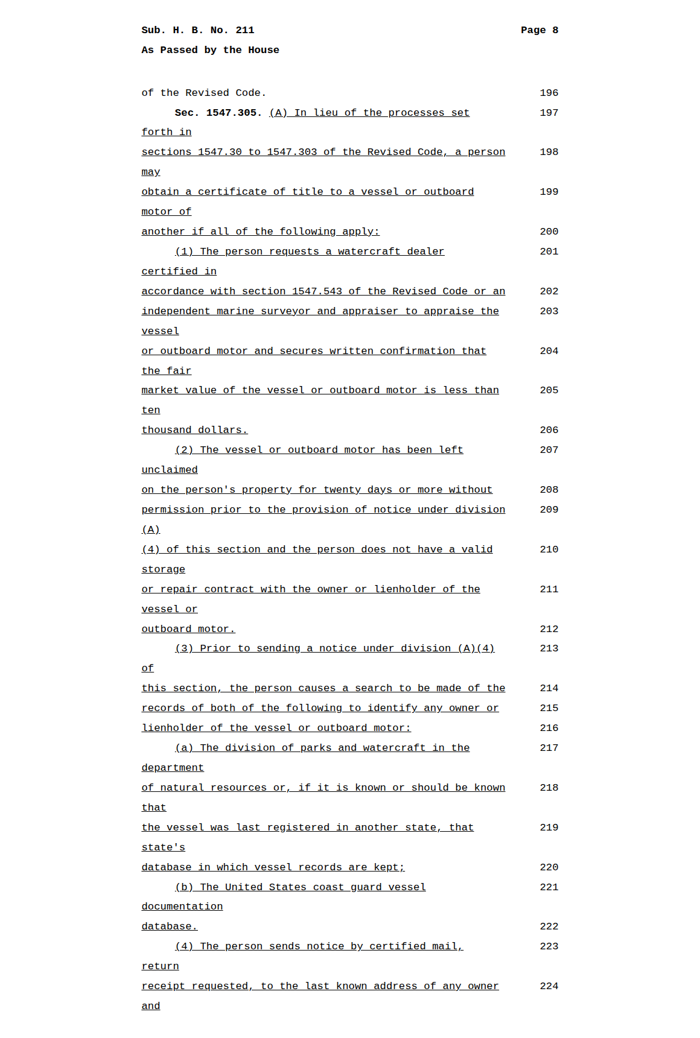Sub. H. B. No. 211 As Passed by the House
Page 8
of the Revised Code.
196
Sec. 1547.305. (A) In lieu of the processes set forth in
197
sections 1547.30 to 1547.303 of the Revised Code, a person may
198
obtain a certificate of title to a vessel or outboard motor of
199
another if all of the following apply:
200
(1) The person requests a watercraft dealer certified in
201
accordance with section 1547.543 of the Revised Code or an
202
independent marine surveyor and appraiser to appraise the vessel
203
or outboard motor and secures written confirmation that the fair
204
market value of the vessel or outboard motor is less than ten
205
thousand dollars.
206
(2) The vessel or outboard motor has been left unclaimed
207
on the person's property for twenty days or more without
208
permission prior to the provision of notice under division (A)
209
(4) of this section and the person does not have a valid storage
210
or repair contract with the owner or lienholder of the vessel or
211
outboard motor.
212
(3) Prior to sending a notice under division (A)(4) of
213
this section, the person causes a search to be made of the
214
records of both of the following to identify any owner or
215
lienholder of the vessel or outboard motor:
216
(a) The division of parks and watercraft in the department
217
of natural resources or, if it is known or should be known that
218
the vessel was last registered in another state, that state's
219
database in which vessel records are kept;
220
(b) The United States coast guard vessel documentation
221
database.
222
(4) The person sends notice by certified mail, return
223
receipt requested, to the last known address of any owner and
224